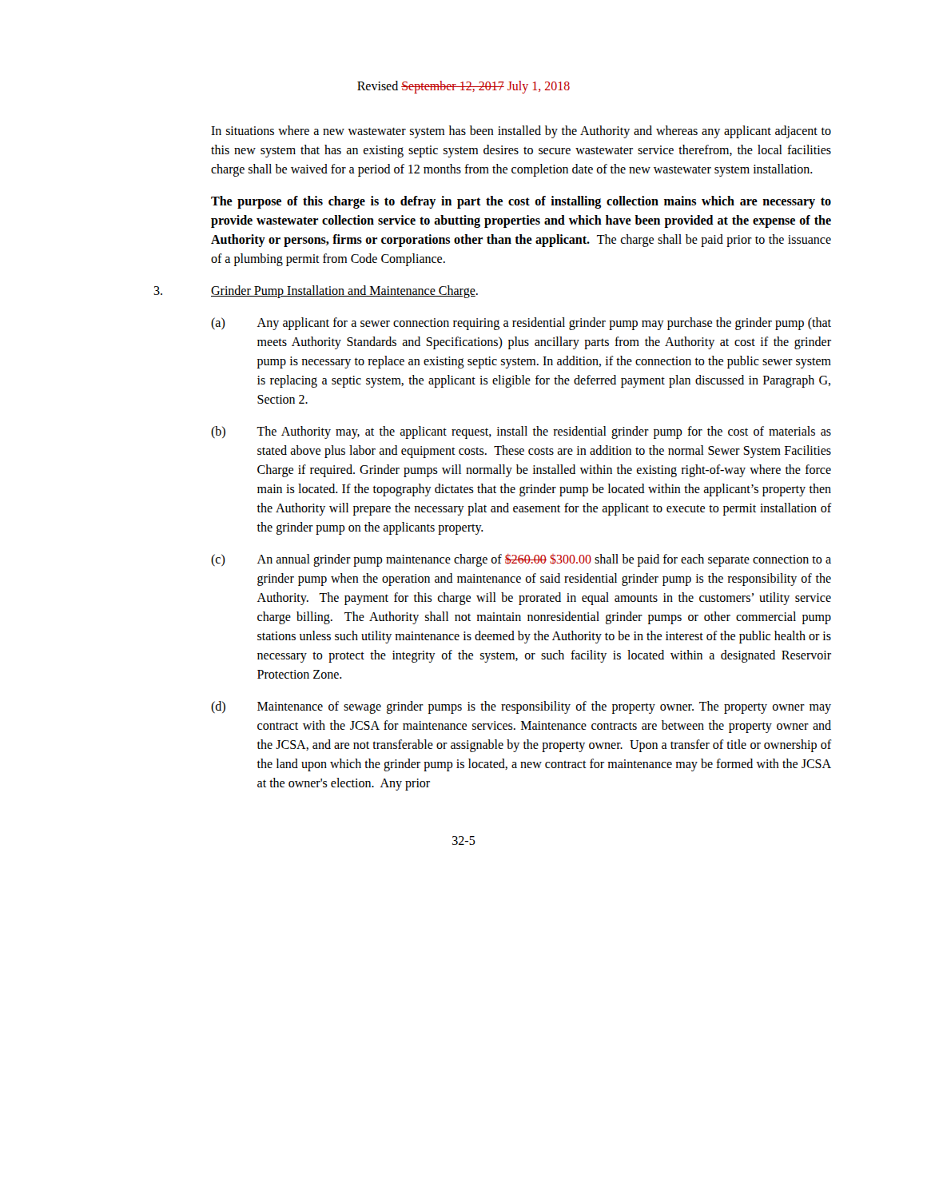Revised September 12, 2017 July 1, 2018
In situations where a new wastewater system has been installed by the Authority and whereas any applicant adjacent to this new system that has an existing septic system desires to secure wastewater service therefrom, the local facilities charge shall be waived for a period of 12 months from the completion date of the new wastewater system installation.
The purpose of this charge is to defray in part the cost of installing collection mains which are necessary to provide wastewater collection service to abutting properties and which have been provided at the expense of the Authority or persons, firms or corporations other than the applicant. The charge shall be paid prior to the issuance of a plumbing permit from Code Compliance.
3. Grinder Pump Installation and Maintenance Charge.
(a) Any applicant for a sewer connection requiring a residential grinder pump may purchase the grinder pump (that meets Authority Standards and Specifications) plus ancillary parts from the Authority at cost if the grinder pump is necessary to replace an existing septic system. In addition, if the connection to the public sewer system is replacing a septic system, the applicant is eligible for the deferred payment plan discussed in Paragraph G, Section 2.
(b) The Authority may, at the applicant request, install the residential grinder pump for the cost of materials as stated above plus labor and equipment costs. These costs are in addition to the normal Sewer System Facilities Charge if required. Grinder pumps will normally be installed within the existing right-of-way where the force main is located. If the topography dictates that the grinder pump be located within the applicant’s property then the Authority will prepare the necessary plat and easement for the applicant to execute to permit installation of the grinder pump on the applicants property.
(c) An annual grinder pump maintenance charge of $260.00 $300.00 shall be paid for each separate connection to a grinder pump when the operation and maintenance of said residential grinder pump is the responsibility of the Authority. The payment for this charge will be prorated in equal amounts in the customers’ utility service charge billing. The Authority shall not maintain nonresidential grinder pumps or other commercial pump stations unless such utility maintenance is deemed by the Authority to be in the interest of the public health or is necessary to protect the integrity of the system, or such facility is located within a designated Reservoir Protection Zone.
(d) Maintenance of sewage grinder pumps is the responsibility of the property owner. The property owner may contract with the JCSA for maintenance services. Maintenance contracts are between the property owner and the JCSA, and are not transferable or assignable by the property owner. Upon a transfer of title or ownership of the land upon which the grinder pump is located, a new contract for maintenance may be formed with the JCSA at the owner's election. Any prior
32-5